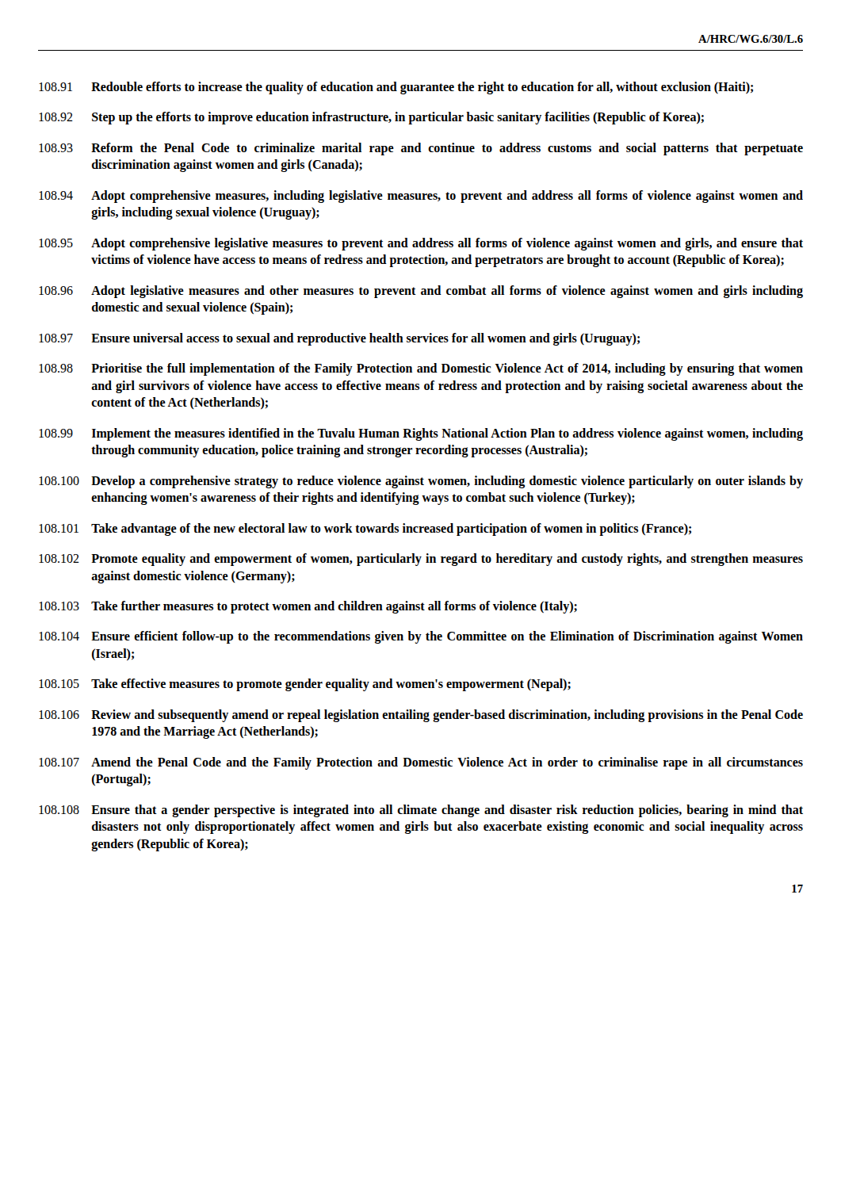A/HRC/WG.6/30/L.6
108.91
Redouble efforts to increase the quality of education and guarantee the right to education for all, without exclusion (Haiti);
108.92
Step up the efforts to improve education infrastructure, in particular basic sanitary facilities (Republic of Korea);
108.93
Reform the Penal Code to criminalize marital rape and continue to address customs and social patterns that perpetuate discrimination against women and girls (Canada);
108.94
Adopt comprehensive measures, including legislative measures, to prevent and address all forms of violence against women and girls, including sexual violence (Uruguay);
108.95
Adopt comprehensive legislative measures to prevent and address all forms of violence against women and girls, and ensure that victims of violence have access to means of redress and protection, and perpetrators are brought to account (Republic of Korea);
108.96
Adopt legislative measures and other measures to prevent and combat all forms of violence against women and girls including domestic and sexual violence (Spain);
108.97
Ensure universal access to sexual and reproductive health services for all women and girls (Uruguay);
108.98
Prioritise the full implementation of the Family Protection and Domestic Violence Act of 2014, including by ensuring that women and girl survivors of violence have access to effective means of redress and protection and by raising societal awareness about the content of the Act (Netherlands);
108.99
Implement the measures identified in the Tuvalu Human Rights National Action Plan to address violence against women, including through community education, police training and stronger recording processes (Australia);
108.100
Develop a comprehensive strategy to reduce violence against women, including domestic violence particularly on outer islands by enhancing women's awareness of their rights and identifying ways to combat such violence (Turkey);
108.101
Take advantage of the new electoral law to work towards increased participation of women in politics (France);
108.102
Promote equality and empowerment of women, particularly in regard to hereditary and custody rights, and strengthen measures against domestic violence (Germany);
108.103
Take further measures to protect women and children against all forms of violence (Italy);
108.104
Ensure efficient follow-up to the recommendations given by the Committee on the Elimination of Discrimination against Women (Israel);
108.105
Take effective measures to promote gender equality and women's empowerment (Nepal);
108.106
Review and subsequently amend or repeal legislation entailing gender-based discrimination, including provisions in the Penal Code 1978 and the Marriage Act (Netherlands);
108.107
Amend the Penal Code and the Family Protection and Domestic Violence Act in order to criminalise rape in all circumstances (Portugal);
108.108
Ensure that a gender perspective is integrated into all climate change and disaster risk reduction policies, bearing in mind that disasters not only disproportionately affect women and girls but also exacerbate existing economic and social inequality across genders (Republic of Korea);
17